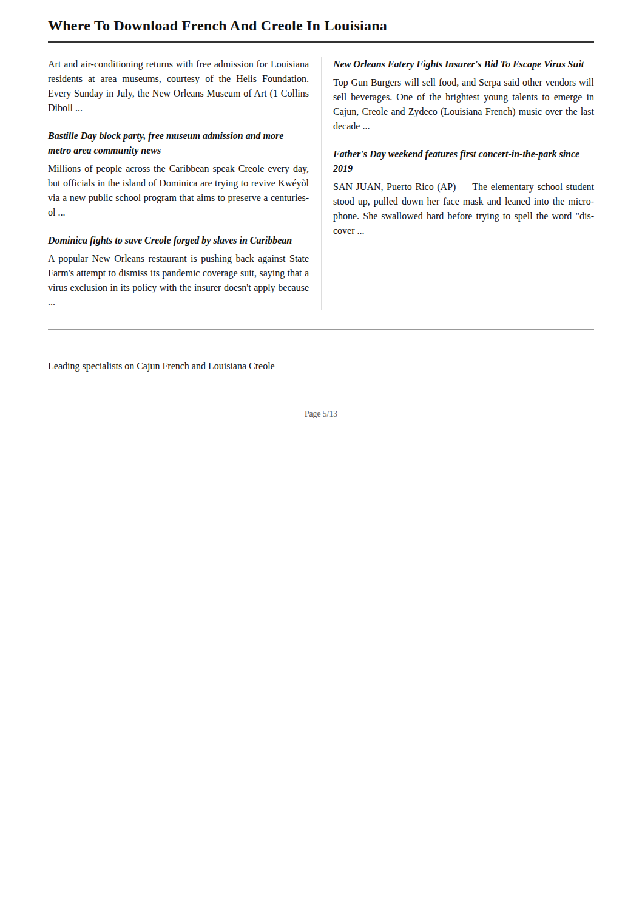Where To Download French And Creole In Louisiana
Art and air-conditioning returns with free admission for Louisiana residents at area museums, courtesy of the Helis Foundation. Every Sunday in July, the New Orleans Museum of Art (1 Collins Diboll ...
Bastille Day block party, free museum admission and more metro area community news
Millions of people across the Caribbean speak Creole every day, but officials in the island of Dominica are trying to revive Kwéyòl via a new public school program that aims to preserve a centuries-ol ...
Dominica fights to save Creole forged by slaves in Caribbean
A popular New Orleans restaurant is pushing back against State Farm's attempt to dismiss its pandemic coverage suit, saying that a virus exclusion in its policy with the insurer doesn't apply because ...
New Orleans Eatery Fights Insurer's Bid To Escape Virus Suit
Top Gun Burgers will sell food, and Serpa said other vendors will sell beverages. One of the brightest young talents to emerge in Cajun, Creole and Zydeco (Louisiana French) music over the last decade ...
Father's Day weekend features first concert-in-the-park since 2019
SAN JUAN, Puerto Rico (AP) — The elementary school student stood up, pulled down her face mask and leaned into the microphone. She swallowed hard before trying to spell the word "discover ...
Leading specialists on Cajun French and Louisiana Creole
Page 5/13